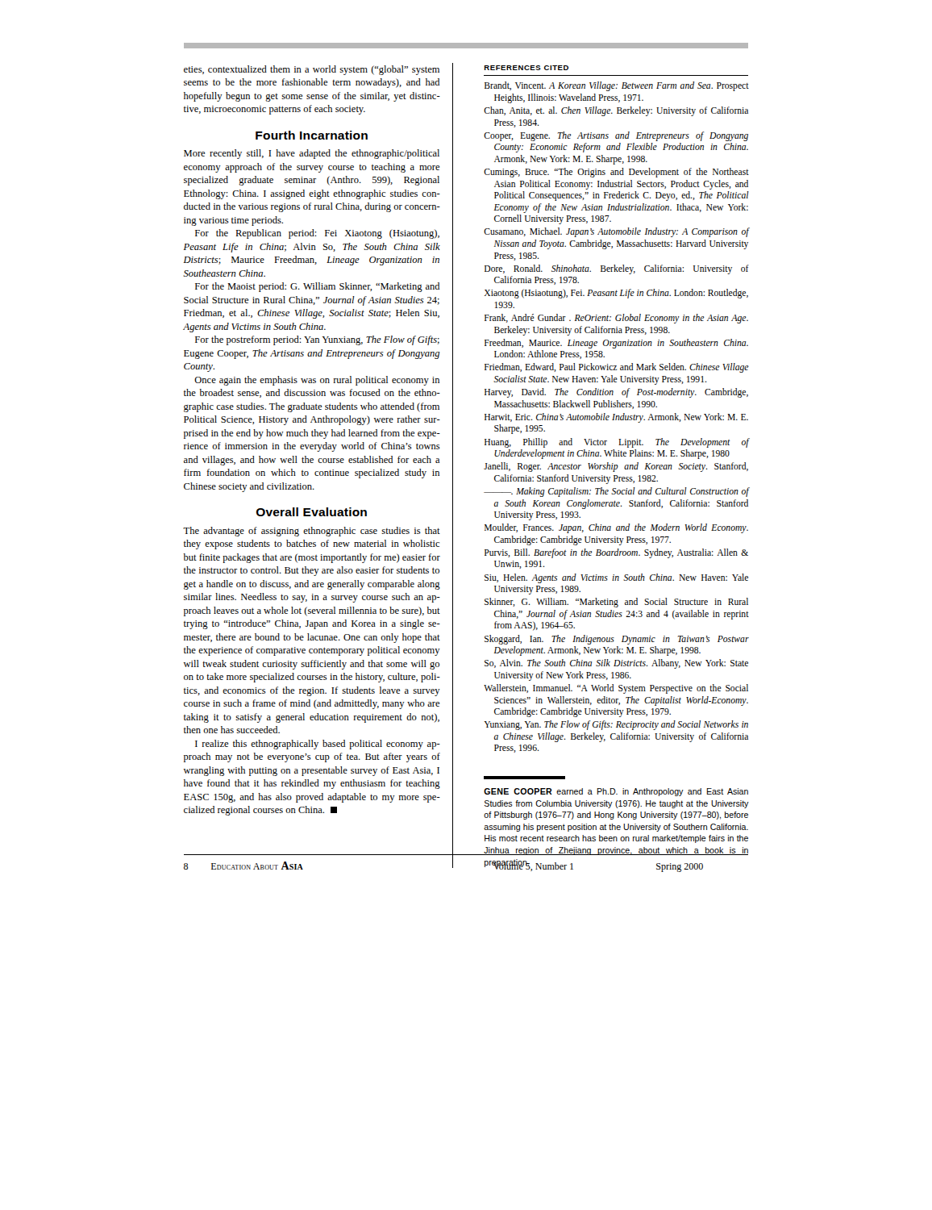eties, contextualized them in a world system (“global” system seems to be the more fashionable term nowadays), and had hopefully begun to get some sense of the similar, yet distinctive, microeconomic patterns of each society.
Fourth Incarnation
More recently still, I have adapted the ethnographic/political economy approach of the survey course to teaching a more specialized graduate seminar (Anthro. 599), Regional Ethnology: China. I assigned eight ethnographic studies conducted in the various regions of rural China, during or concerning various time periods.
For the Republican period: Fei Xiaotong (Hsiaotung), Peasant Life in China; Alvin So, The South China Silk Districts; Maurice Freedman, Lineage Organization in Southeastern China.
For the Maoist period: G. William Skinner, “Marketing and Social Structure in Rural China,” Journal of Asian Studies 24; Friedman, et al., Chinese Village, Socialist State; Helen Siu, Agents and Victims in South China.
For the postreform period: Yan Yunxiang, The Flow of Gifts; Eugene Cooper, The Artisans and Entrepreneurs of Dongyang County.
Once again the emphasis was on rural political economy in the broadest sense, and discussion was focused on the ethnographic case studies. The graduate students who attended (from Political Science, History and Anthropology) were rather surprised in the end by how much they had learned from the experience of immersion in the everyday world of China’s towns and villages, and how well the course established for each a firm foundation on which to continue specialized study in Chinese society and civilization.
Overall Evaluation
The advantage of assigning ethnographic case studies is that they expose students to batches of new material in wholistic but finite packages that are (most importantly for me) easier for the instructor to control. But they are also easier for students to get a handle on to discuss, and are generally comparable along similar lines. Needless to say, in a survey course such an approach leaves out a whole lot (several millennia to be sure), but trying to “introduce” China, Japan and Korea in a single semester, there are bound to be lacunae. One can only hope that the experience of comparative contemporary political economy will tweak student curiosity sufficiently and that some will go on to take more specialized courses in the history, culture, politics, and economics of the region. If students leave a survey course in such a frame of mind (and admittedly, many who are taking it to satisfy a general education requirement do not), then one has succeeded.
I realize this ethnographically based political economy approach may not be everyone’s cup of tea. But after years of wrangling with putting on a presentable survey of East Asia, I have found that it has rekindled my enthusiasm for teaching EASC 150g, and has also proved adaptable to my more specialized regional courses on China.
REFERENCES CITED
Brandt, Vincent. A Korean Village: Between Farm and Sea. Prospect Heights, Illinois: Waveland Press, 1971.
Chan, Anita, et. al. Chen Village. Berkeley: University of California Press, 1984.
Cooper, Eugene. The Artisans and Entrepreneurs of Dongyang County: Economic Reform and Flexible Production in China. Armonk, New York: M. E. Sharpe, 1998.
Cumings, Bruce. “The Origins and Development of the Northeast Asian Political Economy: Industrial Sectors, Product Cycles, and Political Consequences,” in Frederick C. Deyo, ed., The Political Economy of the New Asian Industrialization. Ithaca, New York: Cornell University Press, 1987.
Cusamano, Michael. Japan’s Automobile Industry: A Comparison of Nissan and Toyota. Cambridge, Massachusetts: Harvard University Press, 1985.
Dore, Ronald. Shinohata. Berkeley, California: University of California Press, 1978.
Xiaotong (Hsiaotung), Fei. Peasant Life in China. London: Routledge, 1939.
Frank, André Gundar . ReOrient: Global Economy in the Asian Age. Berkeley: University of California Press, 1998.
Freedman, Maurice. Lineage Organization in Southeastern China. London: Athlone Press, 1958.
Friedman, Edward, Paul Pickowicz and Mark Selden. Chinese Village Socialist State. New Haven: Yale University Press, 1991.
Harvey, David. The Condition of Post-modernity. Cambridge, Massachusetts: Blackwell Publishers, 1990.
Harwit, Eric. China’s Automobile Industry. Armonk, New York: M. E. Sharpe, 1995.
Huang, Phillip and Victor Lippit. The Development of Underdevelopment in China. White Plains: M. E. Sharpe, 1980
Janelli, Roger. Ancestor Worship and Korean Society. Stanford, California: Stanford University Press, 1982.
———. Making Capitalism: The Social and Cultural Construction of a South Korean Conglomerate. Stanford, California: Stanford University Press, 1993.
Moulder, Frances. Japan, China and the Modern World Economy. Cambridge: Cambridge University Press, 1977.
Purvis, Bill. Barefoot in the Boardroom. Sydney, Australia: Allen & Unwin, 1991.
Siu, Helen. Agents and Victims in South China. New Haven: Yale University Press, 1989.
Skinner, G. William. “Marketing and Social Structure in Rural China,” Journal of Asian Studies 24:3 and 4 (available in reprint from AAS), 1964–65.
Skoggard, Ian. The Indigenous Dynamic in Taiwan’s Postwar Development. Armonk, New York: M. E. Sharpe, 1998.
So, Alvin. The South China Silk Districts. Albany, New York: State University of New York Press, 1986.
Wallerstein, Immanuel. “A World System Perspective on the Social Sciences” in Wallerstein, editor, The Capitalist World-Economy. Cambridge: Cambridge University Press, 1979.
Yunxiang, Yan. The Flow of Gifts: Reciprocity and Social Networks in a Chinese Village. Berkeley, California: University of California Press, 1996.
GENE COOPER earned a Ph.D. in Anthropology and East Asian Studies from Columbia University (1976). He taught at the University of Pittsburgh (1976–77) and Hong Kong University (1977–80), before assuming his present position at the University of Southern California. His most recent research has been on rural market/temple fairs in the Jinhua region of Zhejiang province, about which a book is in preparation.
8
Education About Asia
Volume 5, Number 1
Spring 2000